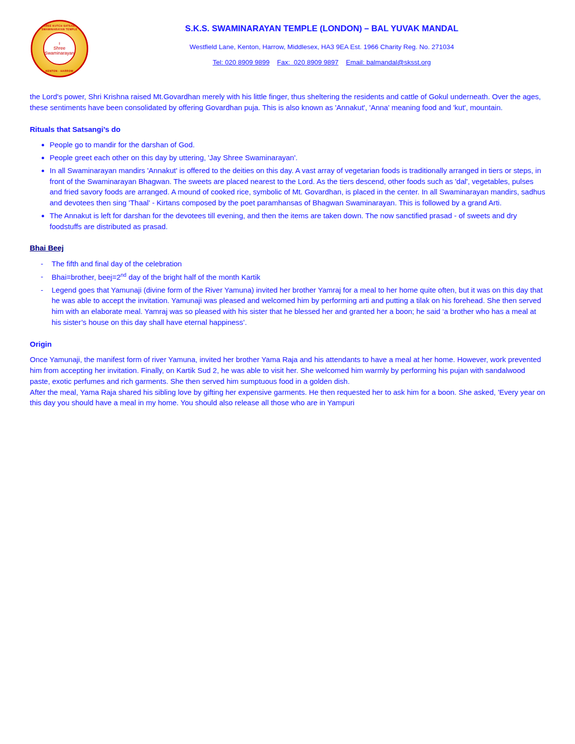SHREE KUTCH SATSANG SWAMINARAYAN TEMPLE
॥
Shree
Swaminarayan
KENTON · HARROW
S.K.S. SWAMINARAYAN TEMPLE (LONDON) – BAL YUVAK MANDAL
Westfield Lane, Kenton, Harrow, Middlesex, HA3 9EA Est. 1966 Charity Reg. No. 271034
Tel: 020 8909 9899 Fax: 020 8909 9897 Email: balmandal@sksst.org
the Lord's power, Shri Krishna raised Mt.Govardhan merely with his little finger, thus sheltering the residents and cattle of Gokul underneath. Over the ages, these sentiments have been consolidated by offering Govardhan puja. This is also known as 'Annakut', 'Anna' meaning food and 'kut', mountain.
Rituals that Satsangi’s do
People go to mandir for the darshan of God.
People greet each other on this day by uttering, 'Jay Shree Swaminarayan'.
In all Swaminarayan mandirs 'Annakut' is offered to the deities on this day. A vast array of vegetarian foods is traditionally arranged in tiers or steps, in front of the Swaminarayan Bhagwan. The sweets are placed nearest to the Lord. As the tiers descend, other foods such as 'dal', vegetables, pulses and fried savory foods are arranged. A mound of cooked rice, symbolic of Mt. Govardhan, is placed in the center. In all Swaminarayan mandirs, sadhus and devotees then sing 'Thaal' - Kirtans composed by the poet paramhansas of Bhagwan Swaminarayan. This is followed by a grand Arti.
The Annakut is left for darshan for the devotees till evening, and then the items are taken down. The now sanctified prasad - of sweets and dry foodstuffs are distributed as prasad.
Bhai Beej
The fifth and final day of the celebration
Bhai=brother, beej=2nd day of the bright half of the month Kartik
Legend goes that Yamunaji (divine form of the River Yamuna) invited her brother Yamraj for a meal to her home quite often, but it was on this day that he was able to accept the invitation. Yamunaji was pleased and welcomed him by performing arti and putting a tilak on his forehead. She then served him with an elaborate meal. Yamraj was so pleased with his sister that he blessed her and granted her a boon; he said ‘a brother who has a meal at his sister’s house on this day shall have eternal happiness’.
Origin
Once Yamunaji, the manifest form of river Yamuna, invited her brother Yama Raja and his attendants to have a meal at her home. However, work prevented him from accepting her invitation. Finally, on Kartik Sud 2, he was able to visit her. She welcomed him warmly by performing his pujan with sandalwood paste, exotic perfumes and rich garments. She then served him sumptuous food in a golden dish.
After the meal, Yama Raja shared his sibling love by gifting her expensive garments. He then requested her to ask him for a boon. She asked, 'Every year on this day you should have a meal in my home. You should also release all those who are in Yampuri